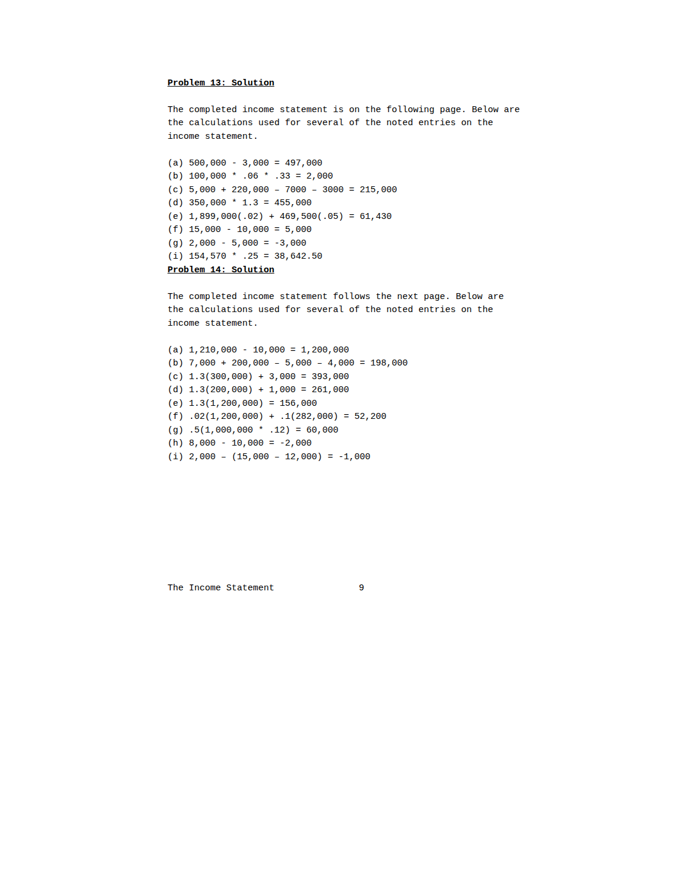Problem 13: Solution
The completed income statement is on the following page. Below are the calculations used for several of the noted entries on the income statement.
(a) 500,000 - 3,000 = 497,000
(b) 100,000 * .06 * .33 = 2,000
(c) 5,000 + 220,000 – 7000 – 3000 = 215,000
(d) 350,000 * 1.3 = 455,000
(e) 1,899,000(.02) + 469,500(.05) = 61,430
(f) 15,000 - 10,000 = 5,000
(g) 2,000 - 5,000 = -3,000
(i) 154,570 * .25 = 38,642.50
Problem 14: Solution
The completed income statement follows the next page. Below are the calculations used for several of the noted entries on the income statement.
(a) 1,210,000 - 10,000 = 1,200,000
(b) 7,000 + 200,000 – 5,000 – 4,000 = 198,000
(c) 1.3(300,000) + 3,000 = 393,000
(d) 1.3(200,000) + 1,000 = 261,000
(e) 1.3(1,200,000) = 156,000
(f) .02(1,200,000) + .1(282,000) = 52,200
(g) .5(1,000,000 * .12) = 60,000
(h) 8,000 - 10,000 = -2,000
(i) 2,000 – (15,000 – 12,000) = -1,000
The Income Statement 9